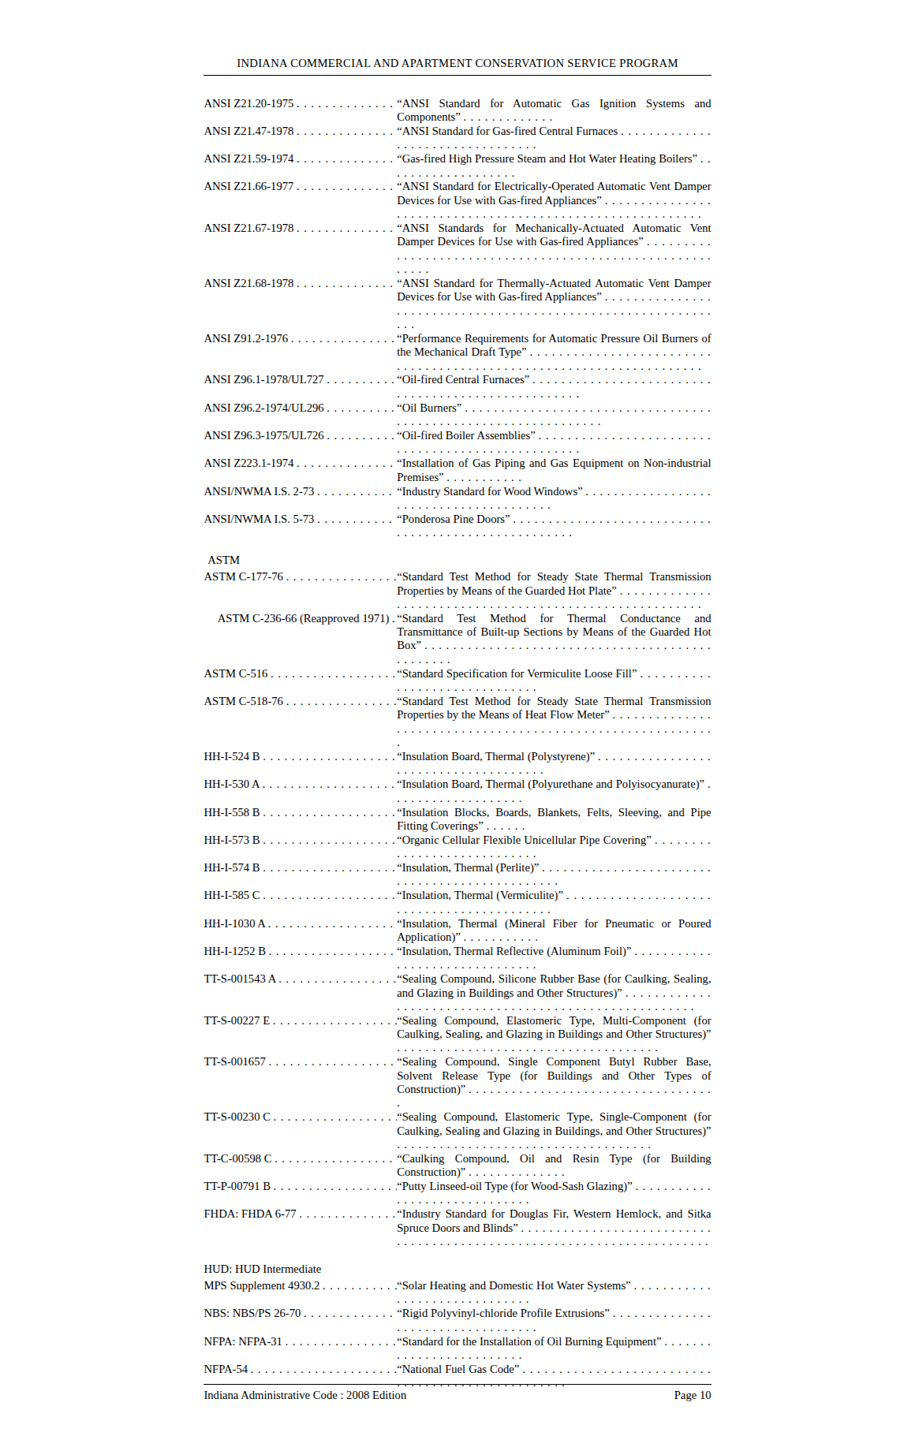INDIANA COMMERCIAL AND APARTMENT CONSERVATION SERVICE PROGRAM
| ANSI Z21.20-1975 . . . . . . . . . . . . . . . . | “ANSI Standard for Automatic Gas Ignition Systems and Components” . . . . . . . . . . . . . |
| ANSI Z21.47-1978 . . . . . . . . . . . . . . . . | “ANSI Standard for Gas-fired Central Furnaces . . . . . . . . . . . . . . . . . . . . . . . . . . . . . . . . . |
| ANSI Z21.59-1974 . . . . . . . . . . . . . . . . | “Gas-fired High Pressure Steam and Hot Water Heating Boilers” . . . . . . . . . . . . . . . . . . . |
| ANSI Z21.66-1977 . . . . . . . . . . . . . . . . | “ANSI Standard for Electrically-Operated Automatic Vent Damper Devices for Use with Gas-fired Appliances” . . . . . . . . . . . . . . . . . . . . . . . . . . . . . . . . . . . . . . . . . . . . . . . . . . . . . . . . . . |
| ANSI Z21.67-1978 . . . . . . . . . . . . . . . . | “ANSI Standards for Mechanically-Actuated Automatic Vent Damper Devices for Use with Gas-fired Appliances” . . . . . . . . . . . . . . . . . . . . . . . . . . . . . . . . . . . . . . . . . . . . . . . . . . . . . . . . . . |
| ANSI Z21.68-1978 . . . . . . . . . . . . . . . . | “ANSI Standard for Thermally-Actuated Automatic Vent Damper Devices for Use with Gas-fired Appliances” . . . . . . . . . . . . . . . . . . . . . . . . . . . . . . . . . . . . . . . . . . . . . . . . . . . . . . . . . . . . . . |
| ANSI Z91.2-1976 . . . . . . . . . . . . . . . . . | “Performance Requirements for Automatic Pressure Oil Burners of the Mechanical Draft Type” . . . . . . . . . . . . . . . . . . . . . . . . . . . . . . . . . . . . . . . . . . . . . . . . . . . . . . . . . . . . . . . . . . . . |
| ANSI Z96.1-1978/UL727 . . . . . . . . . . . | “Oil-fired Central Furnaces” . . . . . . . . . . . . . . . . . . . . . . . . . . . . . . . . . . . . . . . . . . . . . . . . . . . |
| ANSI Z96.2-1974/UL296 . . . . . . . . . . . | “Oil Burners” . . . . . . . . . . . . . . . . . . . . . . . . . . . . . . . . . . . . . . . . . . . . . . . . . . . . . . . . . . . . . . . |
| ANSI Z96.3-1975/UL726 . . . . . . . . . . . | “Oil-fired Boiler Assemblies” . . . . . . . . . . . . . . . . . . . . . . . . . . . . . . . . . . . . . . . . . . . . . . . . . . |
| ANSI Z223.1-1974 . . . . . . . . . . . . . . . . | “Installation of Gas Piping and Gas Equipment on Non-industrial Premises” . . . . . . . . . . . |
| ANSI/NWMA I.S. 2-73 . . . . . . . . . . . . . | “Industry Standard for Wood Windows” . . . . . . . . . . . . . . . . . . . . . . . . . . . . . . . . . . . . . . . . |
| ANSI/NWMA I.S. 5-73 . . . . . . . . . . . . . | “Ponderosa Pine Doors” . . . . . . . . . . . . . . . . . . . . . . . . . . . . . . . . . . . . . . . . . . . . . . . . . . . . . |
ASTM
| ASTM C-177-76 . . . . . . . . . . . . . . . . . . | “Standard Test Method for Steady State Thermal Transmission Properties by Means of the Guarded Hot Plate” . . . . . . . . . . . . . . . . . . . . . . . . . . . . . . . . . . . . . . . . . . . . . . . . . . . . . . . . |
| ASTM C-236-66 (Reapproved 1971) . . . . | “Standard Test Method for Thermal Conductance and Transmittance of Built-up Sections by Means of the Guarded Hot Box” . . . . . . . . . . . . . . . . . . . . . . . . . . . . . . . . . . . . . . . . . . . . . . . . |
| ASTM C-516 . . . . . . . . . . . . . . . . . . . . . | “Standard Specification for Vermiculite Loose Fill” . . . . . . . . . . . . . . . . . . . . . . . . . . . . . . |
| ASTM C-518-76 . . . . . . . . . . . . . . . . . . | “Standard Test Method for Steady State Thermal Transmission Properties by the Means of Heat Flow Meter” . . . . . . . . . . . . . . . . . . . . . . . . . . . . . . . . . . . . . . . . . . . . . . . . . . . . . . . . . . . |
| HH-I-524 B . . . . . . . . . . . . . . . . . . . . . . | “Insulation Board, Thermal (Polystyrene)” . . . . . . . . . . . . . . . . . . . . . . . . . . . . . . . . . . . . . |
| HH-I-530 A . . . . . . . . . . . . . . . . . . . . . . | “Insulation Board, Thermal (Polyurethane and Polyisocyanurate)” . . . . . . . . . . . . . . . . . . . |
| HH-I-558 B . . . . . . . . . . . . . . . . . . . . . . | “Insulation Blocks, Boards, Blankets, Felts, Sleeving, and Pipe Fitting Coverings” . . . . . . |
| HH-I-573 B . . . . . . . . . . . . . . . . . . . . . . | “Organic Cellular Flexible Unicellular Pipe Covering” . . . . . . . . . . . . . . . . . . . . . . . . . . . . |
| HH-I-574 B . . . . . . . . . . . . . . . . . . . . . . | “Insulation, Thermal (Perlite)” . . . . . . . . . . . . . . . . . . . . . . . . . . . . . . . . . . . . . . . . . . . . . . . |
| HH-I-585 C . . . . . . . . . . . . . . . . . . . . . . | “Insulation, Thermal (Vermiculite)” . . . . . . . . . . . . . . . . . . . . . . . . . . . . . . . . . . . . . . . . . . |
| HH-I-1030 A . . . . . . . . . . . . . . . . . . . . . | “Insulation, Thermal (Mineral Fiber for Pneumatic or Poured Application)” . . . . . . . . . . . |
| HH-I-1252 B . . . . . . . . . . . . . . . . . . . . . | “Insulation, Thermal Reflective (Aluminum Foil)” . . . . . . . . . . . . . . . . . . . . . . . . . . . . . . . |
| TT-S-001543 A . . . . . . . . . . . . . . . . . . . | “Sealing Compound, Silicone Rubber Base (for Caulking, Sealing, and Glazing in Buildings and Other Structures)” . . . . . . . . . . . . . . . . . . . . . . . . . . . . . . . . . . . . . . . . . . . . . . . . . . . . . . |
| TT-S-00227 E . . . . . . . . . . . . . . . . . . . . . | “Sealing Compound, Elastomeric Type, Multi-Component (for Caulking, Sealing, and Glazing in Buildings and Other Structures)” . . . . . . . . . . . . . . . . . . . . . . . . . . . . . . . . . . . . . |
| TT-S-001657 . . . . . . . . . . . . . . . . . . . . . | “Sealing Compound, Single Component Butyl Rubber Base, Solvent Release Type (for Buildings and Other Types of Construction)” . . . . . . . . . . . . . . . . . . . . . . . . . . . . . . . . . . . |
| TT-S-00230 C . . . . . . . . . . . . . . . . . . . . | “Sealing Compound, Elastomeric Type, Single-Component (for Caulking, Sealing and Glazing in Buildings, and Other Structures)” . . . . . . . . . . . . . . . . . . . . . . . . . . . . . . . . . . . . |
| TT-C-00598 C . . . . . . . . . . . . . . . . . . . . | “Caulking Compound, Oil and Resin Type (for Building Construction)” . . . . . . . . . . . . . . |
| TT-P-00791 B . . . . . . . . . . . . . . . . . . . . | “Putty Linseed-oil Type (for Wood-Sash Glazing)” . . . . . . . . . . . . . . . . . . . . . . . . . . . . . . |
| FHDA: FHDA 6-77 . . . . . . . . . . . . . . . . . . . | “Industry Standard for Douglas Fir, Western Hemlock, and Sitka Spruce Doors and Blinds” . . . . . . . . . . . . . . . . . . . . . . . . . . . . . . . . . . . . . . . . . . . . . . . . . . . . . . . . . . . . . . . . . . . . . . . |
HUD: HUD Intermediate
| MPS Supplement 4930.2 . . . . . . . . . . . . . . . | “Solar Heating and Domestic Hot Water Systems” . . . . . . . . . . . . . . . . . . . . . . . . . . . . . . |
| NBS: NBS/PS 26-70 . . . . . . . . . . . . . . . . . . | “Rigid Polyvinyl-chloride Profile Extrusions” . . . . . . . . . . . . . . . . . . . . . . . . . . . . . . . . . . |
| NFPA: NFPA-31 . . . . . . . . . . . . . . . . . . . . . | “Standard for the Installation of Oil Burning Equipment” . . . . . . . . . . . . . . . . . . . . . . . . . |
| NFPA-54 . . . . . . . . . . . . . . . . . . . . . . . . . . | “National Fuel Gas Code” . . . . . . . . . . . . . . . . . . . . . . . . . . . . . . . . . . . . . . . . . . . . . . . . . . |
Indiana Administrative Code : 2008 Edition Page 10